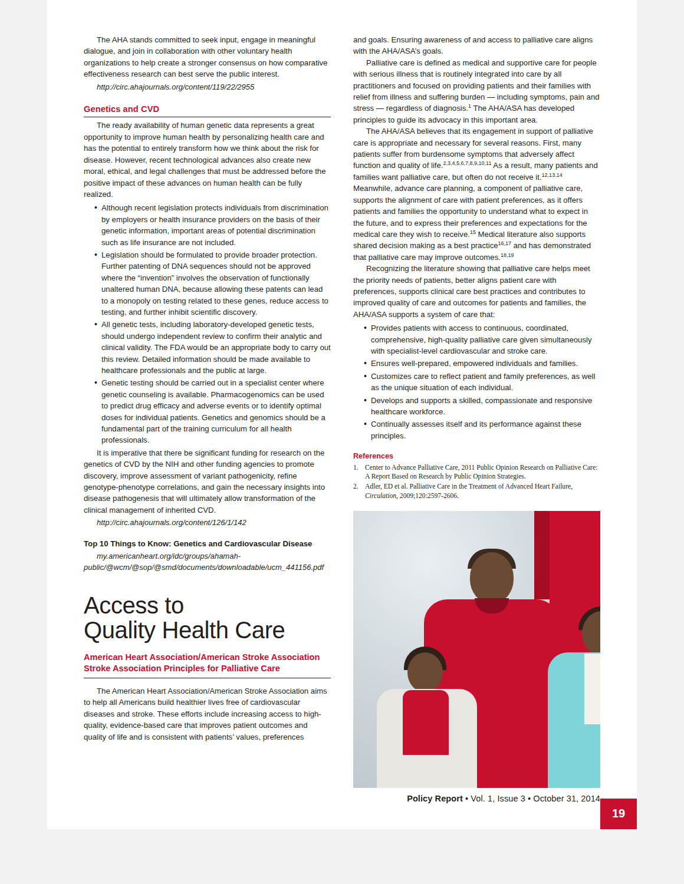The AHA stands committed to seek input, engage in meaningful dialogue, and join in collaboration with other voluntary health organizations to help create a stronger consensus on how comparative effectiveness research can best serve the public interest.
http://circ.ahajournals.org/content/119/22/2955
Genetics and CVD
The ready availability of human genetic data represents a great opportunity to improve human health by personalizing health care and has the potential to entirely transform how we think about the risk for disease. However, recent technological advances also create new moral, ethical, and legal challenges that must be addressed before the positive impact of these advances on human health can be fully realized.
Although recent legislation protects individuals from discrimination by employers or health insurance providers on the basis of their genetic information, important areas of potential discrimination such as life insurance are not included.
Legislation should be formulated to provide broader protection. Further patenting of DNA sequences should not be approved where the “invention” involves the observation of functionally unaltered human DNA, because allowing these patents can lead to a monopoly on testing related to these genes, reduce access to testing, and further inhibit scientific discovery.
All genetic tests, including laboratory-developed genetic tests, should undergo independent review to confirm their analytic and clinical validity. The FDA would be an appropriate body to carry out this review. Detailed information should be made available to healthcare professionals and the public at large.
Genetic testing should be carried out in a specialist center where genetic counseling is available. Pharmacogenomics can be used to predict drug efficacy and adverse events or to identify optimal doses for individual patients. Genetics and genomics should be a fundamental part of the training curriculum for all health professionals.
It is imperative that there be significant funding for research on the genetics of CVD by the NIH and other funding agencies to promote discovery, improve assessment of variant pathogenicity, refine genotype-phenotype correlations, and gain the necessary insights into disease pathogenesis that will ultimately allow transformation of the clinical management of inherited CVD.
http://circ.ahajournals.org/content/126/1/142
Top 10 Things to Know: Genetics and Cardiovascular Disease
my.americanheart.org/idc/groups/ahamah-public/@wcm/@sop/@smd/documents/downloadable/ucm_441156.pdf
Access to
Quality Health Care
American Heart Association/American Stroke Association Stroke Association Principles for Palliative Care
The American Heart Association/American Stroke Association aims to help all Americans build healthier lives free of cardiovascular diseases and stroke. These efforts include increasing access to high-quality, evidence-based care that improves patient outcomes and quality of life and is consistent with patients’ values, preferences
and goals. Ensuring awareness of and access to palliative care aligns with the AHA/ASA’s goals.
Palliative care is defined as medical and supportive care for people with serious illness that is routinely integrated into care by all practitioners and focused on providing patients and their families with relief from illness and suffering burden — including symptoms, pain and stress — regardless of diagnosis.1 The AHA/ASA has developed principles to guide its advocacy in this important area.
The AHA/ASA believes that its engagement in support of palliative care is appropriate and necessary for several reasons. First, many patients suffer from burdensome symptoms that adversely affect function and quality of life.2,3,4,5,6,7,8,9,10,11 As a result, many patients and families want palliative care, but often do not receive it.12,13,14 Meanwhile, advance care planning, a component of palliative care, supports the alignment of care with patient preferences, as it offers patients and families the opportunity to understand what to expect in the future, and to express their preferences and expectations for the medical care they wish to receive.15 Medical literature also supports shared decision making as a best practice16,17 and has demonstrated that palliative care may improve outcomes.18,19
Recognizing the literature showing that palliative care helps meet the priority needs of patients, better aligns patient care with preferences, supports clinical care best practices and contributes to improved quality of care and outcomes for patients and families, the AHA/ASA supports a system of care that:
Provides patients with access to continuous, coordinated, comprehensive, high-quality palliative care given simultaneously with specialist-level cardiovascular and stroke care.
Ensures well-prepared, empowered individuals and families.
Customizes care to reflect patient and family preferences, as well as the unique situation of each individual.
Develops and supports a skilled, compassionate and responsive healthcare workforce.
Continually assesses itself and its performance against these principles.
References
Center to Advance Palliative Care, 2011 Public Opinion Research on Palliative Care: A Report Based on Research by Public Opinion Strategies.
Adler, ED et al. Palliative Care in the Treatment of Advanced Heart Failure, Circulation, 2009;120:2597-2606.
Policy Report • Vol. 1, Issue 3 • October 31, 2014
19